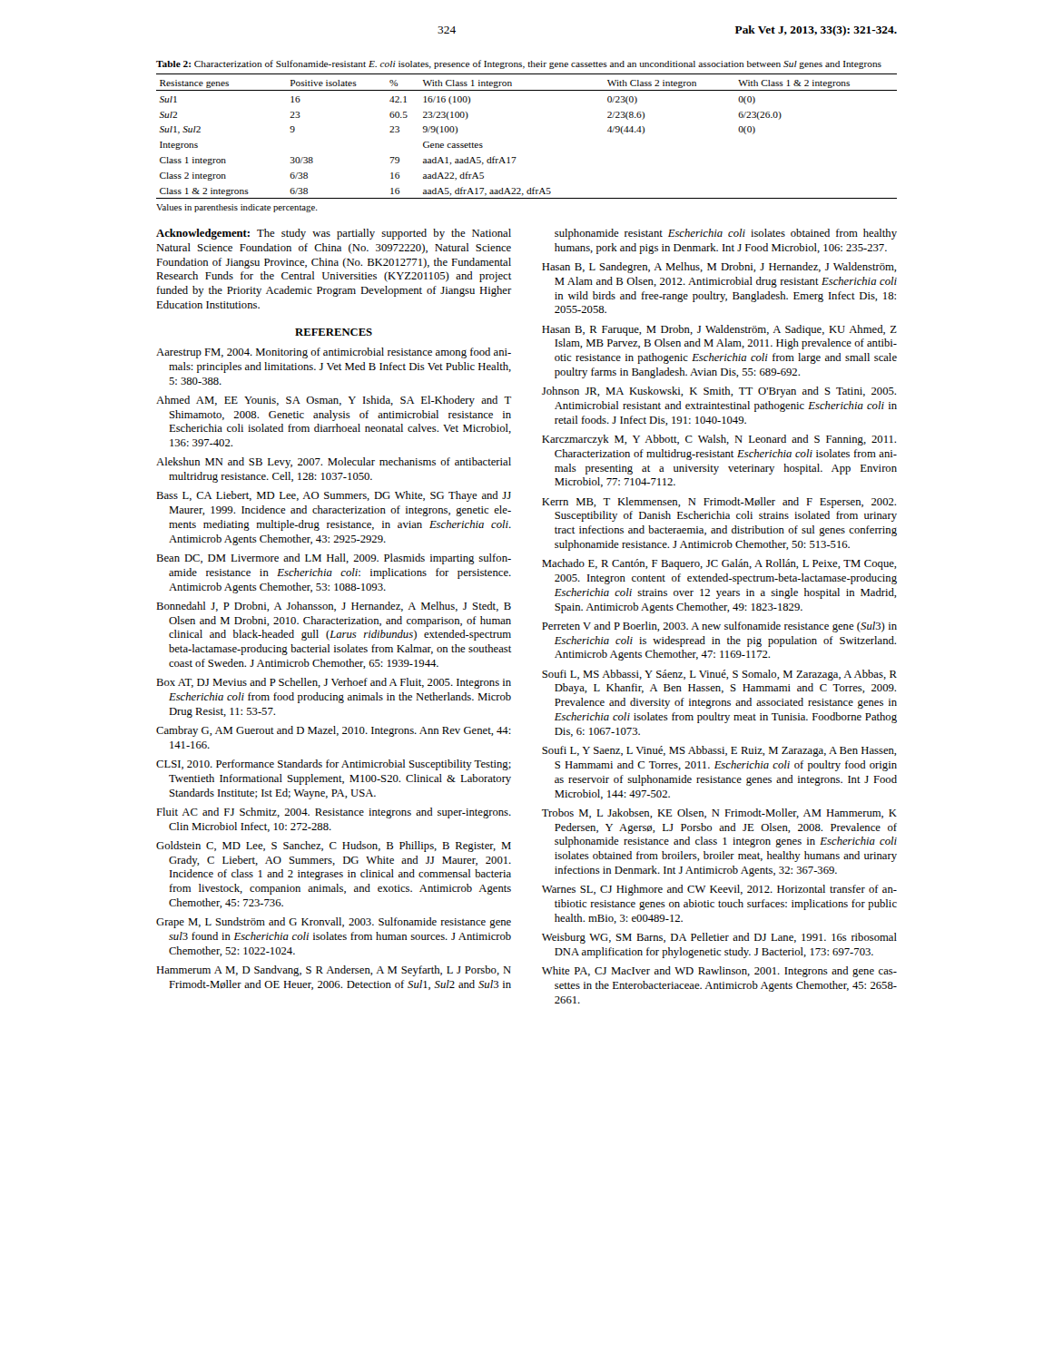324 Pak Vet J, 2013, 33(3): 321-324.
Table 2: Characterization of Sulfonamide-resistant E. coli isolates, presence of Integrons, their gene cassettes and an unconditional association between Sul genes and Integrons
| Resistance genes | Positive isolates | % | With Class 1 integron | With Class 2 integron | With Class 1 & 2 integrons |
| --- | --- | --- | --- | --- | --- |
| Sul 1 | 16 | 42.1 | 16/16 (100) | 0/23(0) | 0(0) |
| Sul 2 | 23 | 60.5 | 23/23(100) | 2/23(8.6) | 6/23(26.0) |
| Sul 1, Sul 2 | 9 | 23 | 9/9(100) | 4/9(44.4) | 0(0) |
| Integrons | | | Gene cassettes | | |
| Class 1 integron | 30/38 | 79 | aadA1, aadA5, dfrA17 | | |
| Class 2 integron | 6/38 | 16 | aadA22, dfrA5 | | |
| Class 1 & 2 integrons | 6/38 | 16 | aadA5, dfrA17, aadA22, dfrA5 | | |
Values in parenthesis indicate percentage.
Acknowledgement: The study was partially supported by the National Natural Science Foundation of China (No. 30972220), Natural Science Foundation of Jiangsu Province, China (No. BK2012771), the Fundamental Research Funds for the Central Universities (KYZ201105) and project funded by the Priority Academic Program Development of Jiangsu Higher Education Institutions.
REFERENCES
Aarestrup FM, 2004. Monitoring of antimicrobial resistance among food animals: principles and limitations. J Vet Med B Infect Dis Vet Public Health, 5: 380-388.
Ahmed AM, EE Younis, SA Osman, Y Ishida, SA El-Khodery and T Shimamoto, 2008. Genetic analysis of antimicrobial resistance in Escherichia coli isolated from diarrhoeal neonatal calves. Vet Microbiol, 136: 397-402.
Alekshun MN and SB Levy, 2007. Molecular mechanisms of antibacterial multridrug resistance. Cell, 128: 1037-1050.
Bass L, CA Liebert, MD Lee, AO Summers, DG White, SG Thaye and JJ Maurer, 1999. Incidence and characterization of integrons, genetic elements mediating multiple-drug resistance, in avian Escherichia coli. Antimicrob Agents Chemother, 43: 2925-2929.
Bean DC, DM Livermore and LM Hall, 2009. Plasmids imparting sulfonamide resistance in Escherichia coli: implications for persistence. Antimicrob Agents Chemother, 53: 1088-1093.
Bonnedahl J, P Drobni, A Johansson, J Hernandez, A Melhus, J Stedt, B Olsen and M Drobni, 2010. Characterization, and comparison, of human clinical and black-headed gull (Larus ridibundus) extended-spectrum beta-lactamase-producing bacterial isolates from Kalmar, on the southeast coast of Sweden. J Antimicrob Chemother, 65: 1939-1944.
Box AT, DJ Mevius and P Schellen, J Verhoef and A Fluit, 2005. Integrons in Escherichia coli from food producing animals in the Netherlands. Microb Drug Resist, 11: 53-57.
Cambray G, AM Guerout and D Mazel, 2010. Integrons. Ann Rev Genet, 44: 141-166.
CLSI, 2010. Performance Standards for Antimicrobial Susceptibility Testing; Twentieth Informational Supplement, M100-S20. Clinical & Laboratory Standards Institute; Ist Ed; Wayne, PA, USA.
Fluit AC and FJ Schmitz, 2004. Resistance integrons and super-integrons. Clin Microbiol Infect, 10: 272-288.
Goldstein C, MD Lee, S Sanchez, C Hudson, B Phillips, B Register, M Grady, C Liebert, AO Summers, DG White and JJ Maurer, 2001. Incidence of class 1 and 2 integrases in clinical and commensal bacteria from livestock, companion animals, and exotics. Antimicrob Agents Chemother, 45: 723-736.
Grape M, L Sundström and G Kronvall, 2003. Sulfonamide resistance gene sul3 found in Escherichia coli isolates from human sources. J Antimicrob Chemother, 52: 1022-1024.
Hammerum A M, D Sandvang, S R Andersen, A M Seyfarth, L J Porsbo, N Frimodt-Møller and OE Heuer, 2006. Detection of Sul1, Sul2 and Sul3 in sulphonamide resistant Escherichia coli isolates obtained from healthy humans, pork and pigs in Denmark. Int J Food Microbiol, 106: 235-237.
Hasan B, L Sandegren, A Melhus, M Drobni, J Hernandez, J Waldenström, M Alam and B Olsen, 2012. Antimicrobial drug resistant Escherichia coli in wild birds and free-range poultry, Bangladesh. Emerg Infect Dis, 18: 2055-2058.
Hasan B, R Faruque, M Drobn, J Waldenström, A Sadique, KU Ahmed, Z Islam, MB Parvez, B Olsen and M Alam, 2011. High prevalence of antibiotic resistance in pathogenic Escherichia coli from large and small scale poultry farms in Bangladesh. Avian Dis, 55: 689-692.
Johnson JR, MA Kuskowski, K Smith, TT O'Bryan and S Tatini, 2005. Antimicrobial resistant and extraintestinal pathogenic Escherichia coli in retail foods. J Infect Dis, 191: 1040-1049.
Karczmarczyk M, Y Abbott, C Walsh, N Leonard and S Fanning, 2011. Characterization of multidrug-resistant Escherichia coli isolates from animals presenting at a university veterinary hospital. App Environ Microbiol, 77: 7104-7112.
Kerrn MB, T Klemmensen, N Frimodt-Møller and F Espersen, 2002. Susceptibility of Danish Escherichia coli strains isolated from urinary tract infections and bacteraemia, and distribution of sul genes conferring sulphonamide resistance. J Antimicrob Chemother, 50: 513-516.
Machado E, R Cantón, F Baquero, JC Galán, A Rollán, L Peixe, TM Coque, 2005. Integron content of extended-spectrum-beta-lactamase-producing Escherichia coli strains over 12 years in a single hospital in Madrid, Spain. Antimicrob Agents Chemother, 49: 1823-1829.
Perreten V and P Boerlin, 2003. A new sulfonamide resistance gene (Sul3) in Escherichia coli is widespread in the pig population of Switzerland. Antimicrob Agents Chemother, 47: 1169-1172.
Soufi L, MS Abbassi, Y Sáenz, L Vinué, S Somalo, M Zarazaga, A Abbas, R Dbaya, L Khanfir, A Ben Hassen, S Hammami and C Torres, 2009. Prevalence and diversity of integrons and associated resistance genes in Escherichia coli isolates from poultry meat in Tunisia. Foodborne Pathog Dis, 6: 1067-1073.
Soufi L, Y Saenz, L Vinué, MS Abbassi, E Ruiz, M Zarazaga, A Ben Hassen, S Hammami and C Torres, 2011. Escherichia coli of poultry food origin as reservoir of sulphonamide resistance genes and integrons. Int J Food Microbiol, 144: 497-502.
Trobos M, L Jakobsen, KE Olsen, N Frimodt-Moller, AM Hammerum, K Pedersen, Y Agersø, LJ Porsbo and JE Olsen, 2008. Prevalence of sulphonamide resistance and class 1 integron genes in Escherichia coli isolates obtained from broilers, broiler meat, healthy humans and urinary infections in Denmark. Int J Antimicrob Agents, 32: 367-369.
Warnes SL, CJ Highmore and CW Keevil, 2012. Horizontal transfer of antibiotic resistance genes on abiotic touch surfaces: implications for public health. mBio, 3: e00489-12.
Weisburg WG, SM Barns, DA Pelletier and DJ Lane, 1991. 16s ribosomal DNA amplification for phylogenetic study. J Bacteriol, 173: 697-703.
White PA, CJ MacIver and WD Rawlinson, 2001. Integrons and gene cassettes in the Enterobacteriaceae. Antimicrob Agents Chemother, 45: 2658-2661.